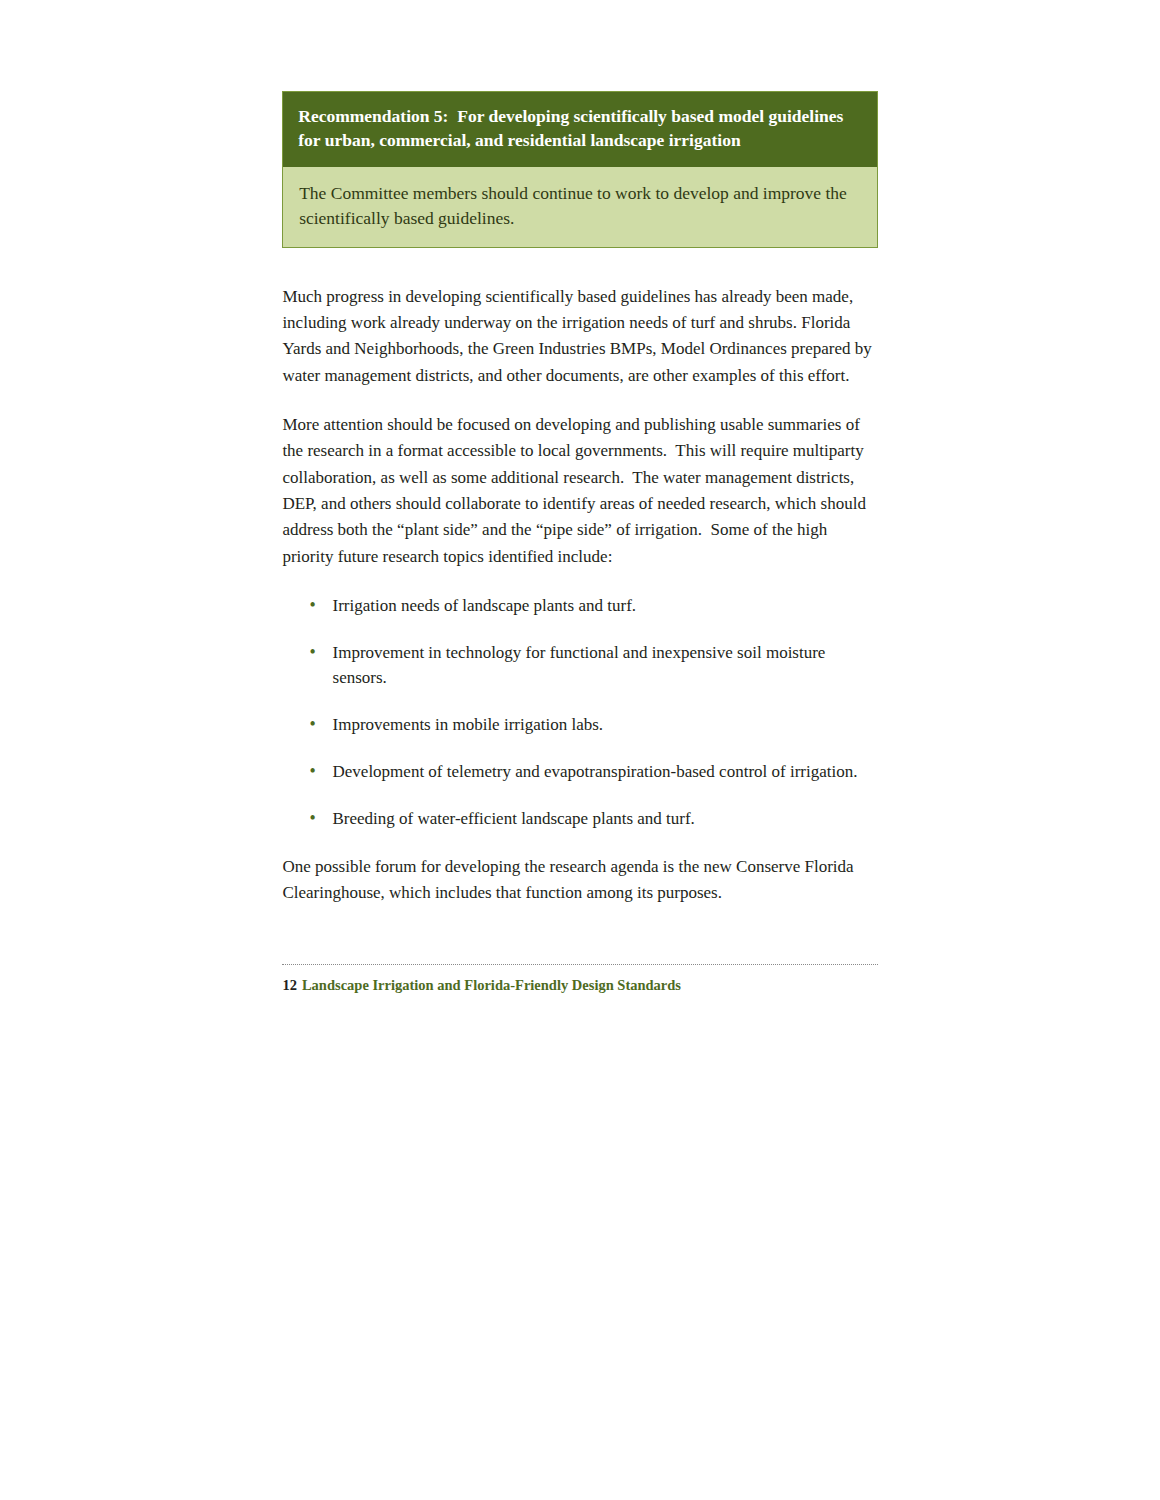Recommendation 5: For developing scientifically based model guidelines for urban, commercial, and residential landscape irrigation
The Committee members should continue to work to develop and improve the scientifically based guidelines.
Much progress in developing scientifically based guidelines has already been made, including work already underway on the irrigation needs of turf and shrubs. Florida Yards and Neighborhoods, the Green Industries BMPs, Model Ordinances prepared by water management districts, and other documents, are other examples of this effort.
More attention should be focused on developing and publishing usable summaries of the research in a format accessible to local governments. This will require multiparty collaboration, as well as some additional research. The water management districts, DEP, and others should collaborate to identify areas of needed research, which should address both the “plant side” and the “pipe side” of irrigation. Some of the high priority future research topics identified include:
Irrigation needs of landscape plants and turf.
Improvement in technology for functional and inexpensive soil moisture sensors.
Improvements in mobile irrigation labs.
Development of telemetry and evapotranspiration-based control of irrigation.
Breeding of water-efficient landscape plants and turf.
One possible forum for developing the research agenda is the new Conserve Florida Clearinghouse, which includes that function among its purposes.
12 Landscape Irrigation and Florida-Friendly Design Standards